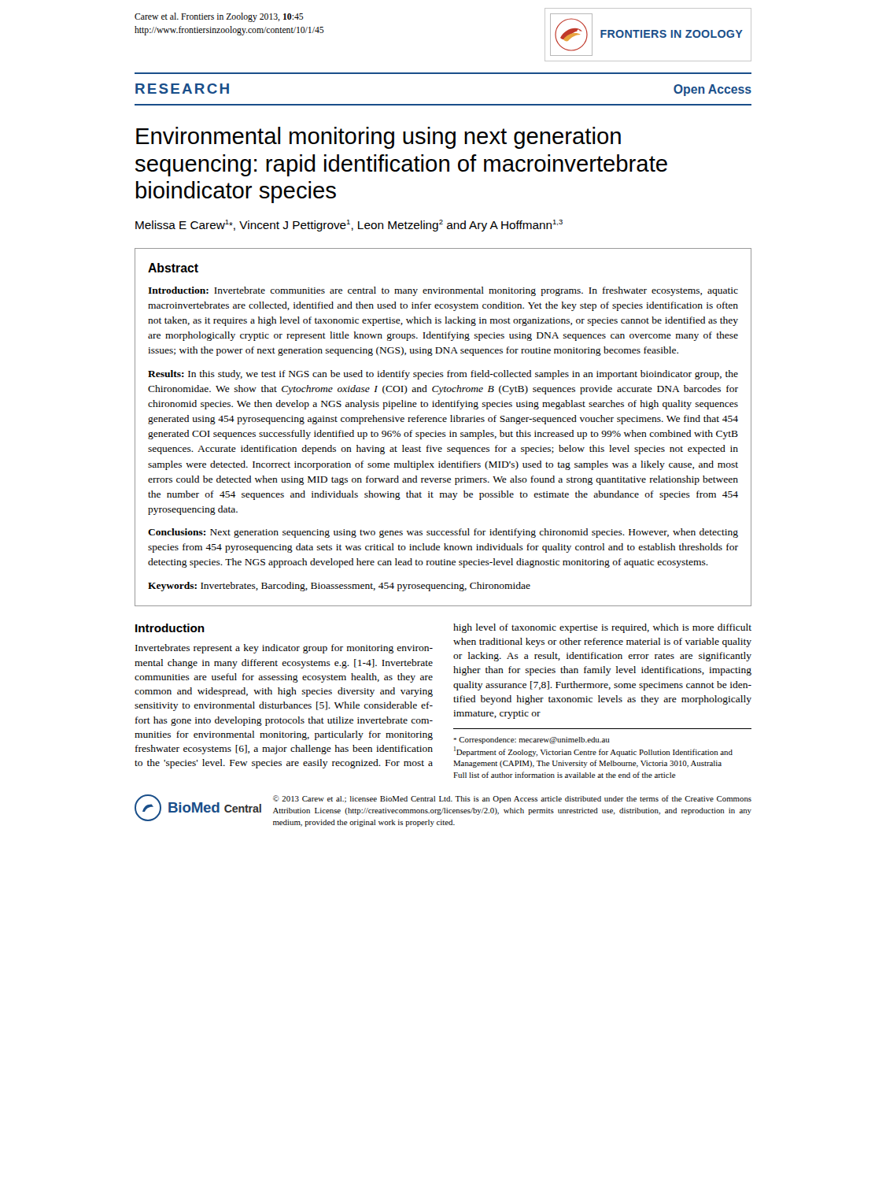Carew et al. Frontiers in Zoology 2013, 10:45
http://www.frontiersinzoology.com/content/10/1/45
FRONTIERS IN ZOOLOGY
RESEARCH
Open Access
Environmental monitoring using next generation sequencing: rapid identification of macroinvertebrate bioindicator species
Melissa E Carew1*, Vincent J Pettigrove1, Leon Metzeling2 and Ary A Hoffmann1,3
Abstract
Introduction: Invertebrate communities are central to many environmental monitoring programs. In freshwater ecosystems, aquatic macroinvertebrates are collected, identified and then used to infer ecosystem condition. Yet the key step of species identification is often not taken, as it requires a high level of taxonomic expertise, which is lacking in most organizations, or species cannot be identified as they are morphologically cryptic or represent little known groups. Identifying species using DNA sequences can overcome many of these issues; with the power of next generation sequencing (NGS), using DNA sequences for routine monitoring becomes feasible.
Results: In this study, we test if NGS can be used to identify species from field-collected samples in an important bioindicator group, the Chironomidae. We show that Cytochrome oxidase I (COI) and Cytochrome B (CytB) sequences provide accurate DNA barcodes for chironomid species. We then develop a NGS analysis pipeline to identifying species using megablast searches of high quality sequences generated using 454 pyrosequencing against comprehensive reference libraries of Sanger-sequenced voucher specimens. We find that 454 generated COI sequences successfully identified up to 96% of species in samples, but this increased up to 99% when combined with CytB sequences. Accurate identification depends on having at least five sequences for a species; below this level species not expected in samples were detected. Incorrect incorporation of some multiplex identifiers (MID's) used to tag samples was a likely cause, and most errors could be detected when using MID tags on forward and reverse primers. We also found a strong quantitative relationship between the number of 454 sequences and individuals showing that it may be possible to estimate the abundance of species from 454 pyrosequencing data.
Conclusions: Next generation sequencing using two genes was successful for identifying chironomid species. However, when detecting species from 454 pyrosequencing data sets it was critical to include known individuals for quality control and to establish thresholds for detecting species. The NGS approach developed here can lead to routine species-level diagnostic monitoring of aquatic ecosystems.
Keywords: Invertebrates, Barcoding, Bioassessment, 454 pyrosequencing, Chironomidae
Introduction
Invertebrates represent a key indicator group for monitoring environmental change in many different ecosystems e.g. [1-4]. Invertebrate communities are useful for assessing ecosystem health, as they are common and widespread, with high species diversity and varying sensitivity to environmental disturbances [5]. While considerable effort has gone into developing protocols that utilize invertebrate communities for environmental monitoring, particularly for monitoring freshwater ecosystems [6], a major challenge has been identification to the 'species' level. Few species are easily recognized. For most a high level of taxonomic expertise is required, which is more difficult when traditional keys or other reference material is of variable quality or lacking. As a result, identification error rates are significantly higher than for species than family level identifications, impacting quality assurance [7,8]. Furthermore, some specimens cannot be identified beyond higher taxonomic levels as they are morphologically immature, cryptic or
* Correspondence: mecarew@unimelb.edu.au
1Department of Zoology, Victorian Centre for Aquatic Pollution Identification and Management (CAPIM), The University of Melbourne, Victoria 3010, Australia
Full list of author information is available at the end of the article
BioMed Central
© 2013 Carew et al.; licensee BioMed Central Ltd. This is an Open Access article distributed under the terms of the Creative Commons Attribution License (http://creativecommons.org/licenses/by/2.0), which permits unrestricted use, distribution, and reproduction in any medium, provided the original work is properly cited.